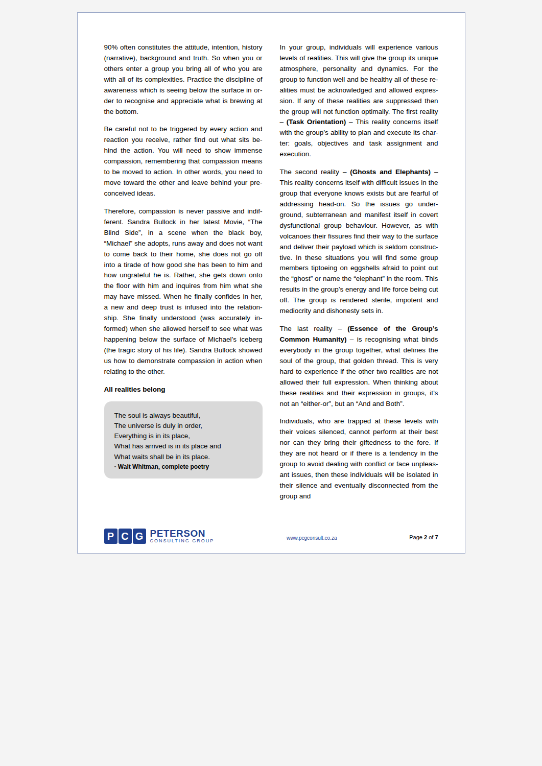90% often constitutes the attitude, intention, history (narrative), background and truth. So when you or others enter a group you bring all of who you are with all of its complexities. Practice the discipline of awareness which is seeing below the surface in order to recognise and appreciate what is brewing at the bottom.
Be careful not to be triggered by every action and reaction you receive, rather find out what sits behind the action. You will need to show immense compassion, remembering that compassion means to be moved to action. In other words, you need to move toward the other and leave behind your preconceived ideas.
Therefore, compassion is never passive and indifferent. Sandra Bullock in her latest Movie, “The Blind Side”, in a scene when the black boy, “Michael” she adopts, runs away and does not want to come back to their home, she does not go off into a tirade of how good she has been to him and how ungrateful he is. Rather, she gets down onto the floor with him and inquires from him what she may have missed. When he finally confides in her, a new and deep trust is infused into the relationship. She finally understood (was accurately informed) when she allowed herself to see what was happening below the surface of Michael’s iceberg (the tragic story of his life). Sandra Bullock showed us how to demonstrate compassion in action when relating to the other.
All realities belong
The soul is always beautiful,
The universe is duly in order,
Everything is in its place,
What has arrived is in its place and
What waits shall be in its place.
- Walt Whitman, complete poetry
In your group, individuals will experience various levels of realities. This will give the group its unique atmosphere, personality and dynamics. For the group to function well and be healthy all of these realities must be acknowledged and allowed expression. If any of these realities are suppressed then the group will not function optimally. The first reality – (Task Orientation) – This reality concerns itself with the group’s ability to plan and execute its charter: goals, objectives and task assignment and execution.
The second reality – (Ghosts and Elephants) – This reality concerns itself with difficult issues in the group that everyone knows exists but are fearful of addressing head-on. So the issues go underground, subterranean and manifest itself in covert dysfunctional group behaviour. However, as with volcanoes their fissures find their way to the surface and deliver their payload which is seldom constructive. In these situations you will find some group members tiptoeing on eggshells afraid to point out the “ghost” or name the “elephant” in the room. This results in the group’s energy and life force being cut off. The group is rendered sterile, impotent and mediocrity and dishonesty sets in.
The last reality – (Essence of the Group’s Common Humanity) – is recognising what binds everybody in the group together, what defines the soul of the group, that golden thread. This is very hard to experience if the other two realities are not allowed their full expression. When thinking about these realities and their expression in groups, it’s not an “either-or”, but an “And and Both”.
Individuals, who are trapped at these levels with their voices silenced, cannot perform at their best nor can they bring their giftedness to the fore. If they are not heard or if there is a tendency in the group to avoid dealing with conflict or face unpleasant issues, then these individuals will be isolated in their silence and eventually disconnected from the group and
PCG
PETERSON
CONSULTING GROUP
www.pcgconsult.co.za
Page 2 of 7